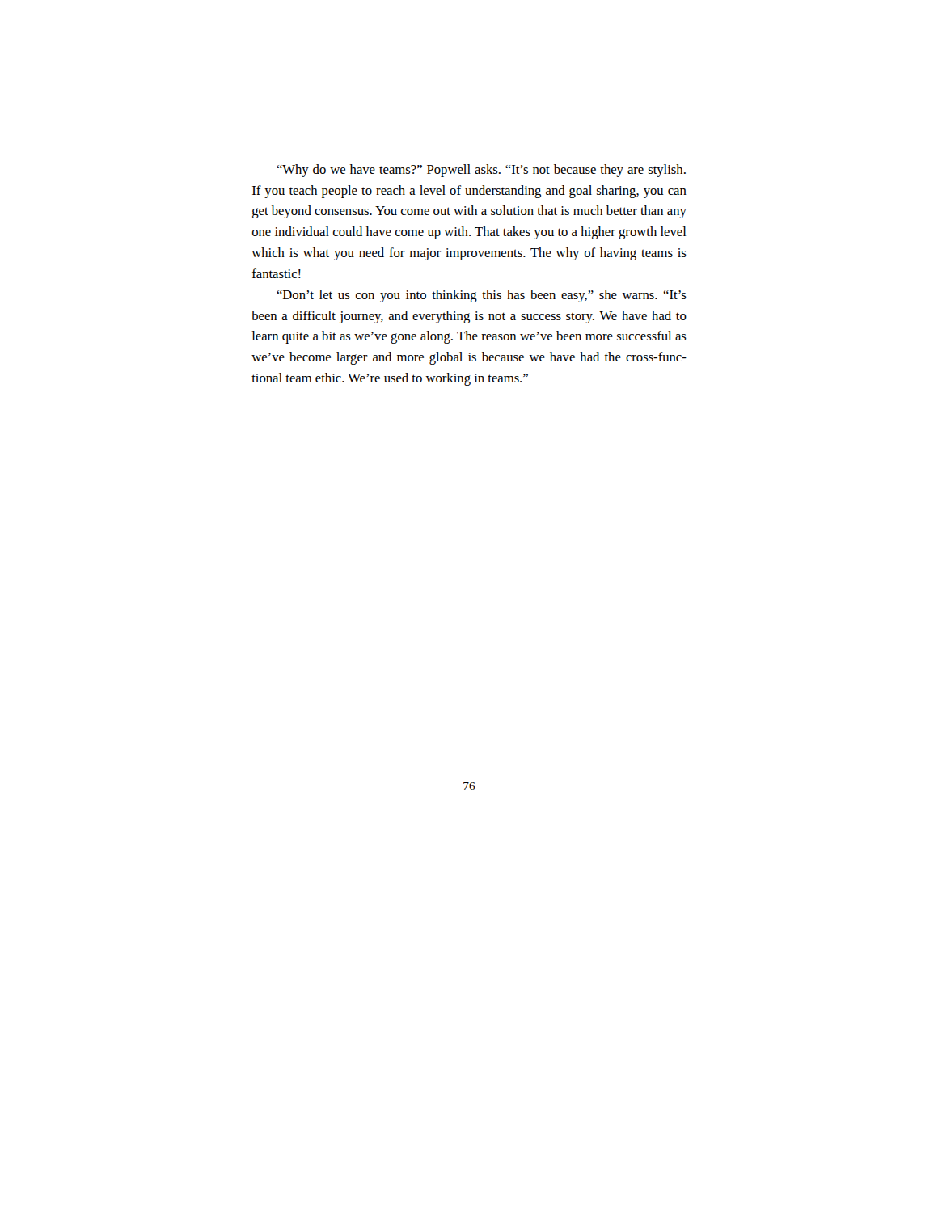“Why do we have teams?” Popwell asks. “It’s not because they are stylish. If you teach people to reach a level of understanding and goal sharing, you can get beyond consensus. You come out with a solution that is much better than any one individual could have come up with. That takes you to a higher growth level which is what you need for major improvements. The why of having teams is fantastic!
“Don’t let us con you into thinking this has been easy,” she warns. “It’s been a difficult journey, and everything is not a success story. We have had to learn quite a bit as we’ve gone along. The reason we’ve been more successful as we’ve become larger and more global is because we have had the cross-functional team ethic. We’re used to working in teams.”
76